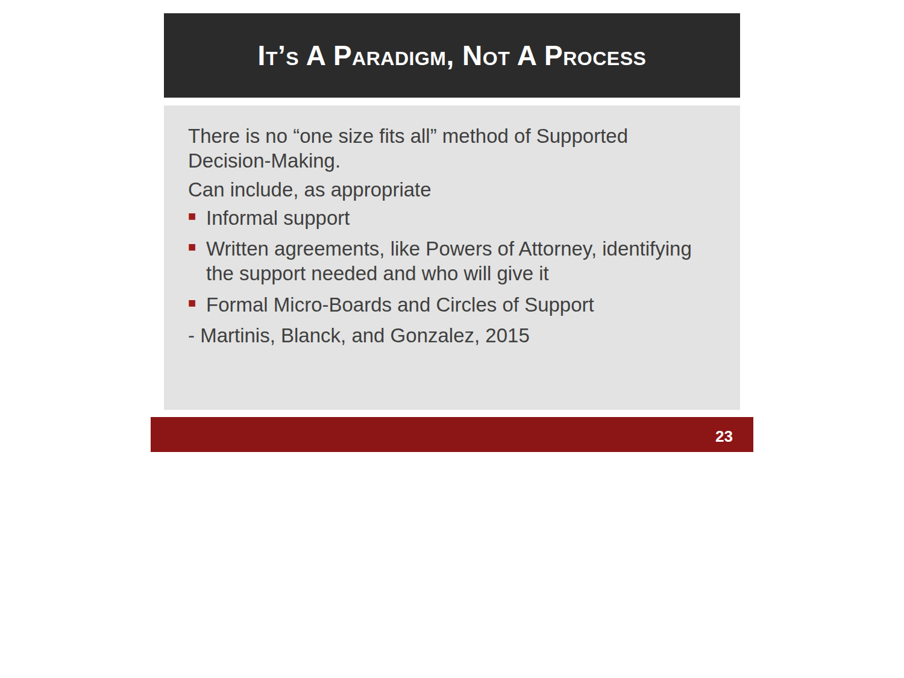It’s A Paradigm, Not A Process
There is no “one size fits all” method of Supported Decision-Making.
Can include, as appropriate
Informal support
Written agreements, like Powers of Attorney, identifying the support needed and who will give it
Formal Micro-Boards and Circles of Support
- Martinis, Blanck, and Gonzalez, 2015
23